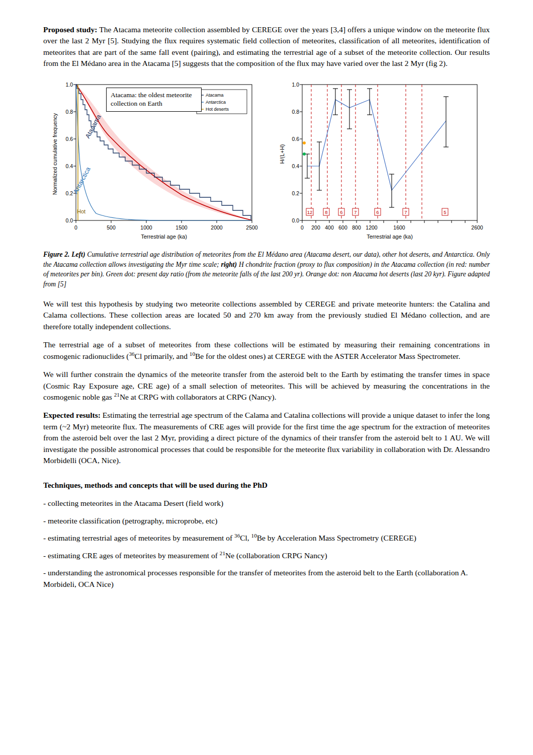Proposed study: The Atacama meteorite collection assembled by CEREGE over the years [3,4] offers a unique window on the meteorite flux over the last 2 Myr [5]. Studying the flux requires systematic field collection of meteorites, classification of all meteorites, identification of meteorites that are part of the same fall event (pairing), and estimating the terrestrial age of a subset of the meteorite collection. Our results from the El Médano area in the Atacama [5] suggests that the composition of the flux may have varied over the last 2 Myr (fig 2).
Atacama: the oldest meteorite collection on Earth
1.0 0.8 0.6 0.4 0.2 0.0 0 500 1000 1500 2000 2500 Terrestrial age (ka) Normalized cumulative frequency Atacama Antarctica Hot Atacama Antarctica Hot deserts
1.0 0.8 0.6 0.4 0.2 0.0 0 200 400 600 800 1200 1600 2600 Terrestrial age (ka) H/(L+H) 12 8 6 7 6 7 5
Figure 2. Left) Cumulative terrestrial age distribution of meteorites from the El Médano area (Atacama desert, our data), other hot deserts, and Antarctica. Only the Atacama collection allows investigating the Myr time scale; right) H chondrite fraction (proxy to flux composition) in the Atacama collection (in red: number of meteorites per bin). Green dot: present day ratio (from the meteorite falls of the last 200 yr). Orange dot: non Atacama hot deserts (last 20 kyr). Figure adapted from [5]
We will test this hypothesis by studying two meteorite collections assembled by CEREGE and private meteorite hunters: the Catalina and Calama collections. These collection areas are located 50 and 270 km away from the previously studied El Médano collection, and are therefore totally independent collections.
The terrestrial age of a subset of meteorites from these collections will be estimated by measuring their remaining concentrations in cosmogenic radionuclides (36Cl primarily, and 10Be for the oldest ones) at CEREGE with the ASTER Accelerator Mass Spectrometer.
We will further constrain the dynamics of the meteorite transfer from the asteroid belt to the Earth by estimating the transfer times in space (Cosmic Ray Exposure age, CRE age) of a small selection of meteorites. This will be achieved by measuring the concentrations in the cosmogenic noble gas 21Ne at CRPG with collaborators at CRPG (Nancy).
Expected results: Estimating the terrestrial age spectrum of the Calama and Catalina collections will provide a unique dataset to infer the long term (~2 Myr) meteorite flux. The measurements of CRE ages will provide for the first time the age spectrum for the extraction of meteorites from the asteroid belt over the last 2 Myr, providing a direct picture of the dynamics of their transfer from the asteroid belt to 1 AU. We will investigate the possible astronomical processes that could be responsible for the meteorite flux variability in collaboration with Dr. Alessandro Morbidelli (OCA, Nice).
Techniques, methods and concepts that will be used during the PhD
- collecting meteorites in the Atacama Desert (field work)
- meteorite classification (petrography, microprobe, etc)
- estimating terrestrial ages of meteorites by measurement of 36Cl, 10Be by Acceleration Mass Spectrometry (CEREGE)
- estimating CRE ages of meteorites by measurement of 21Ne (collaboration CRPG Nancy)
- understanding the astronomical processes responsible for the transfer of meteorites from the asteroid belt to the Earth (collaboration A. Morbideli, OCA Nice)